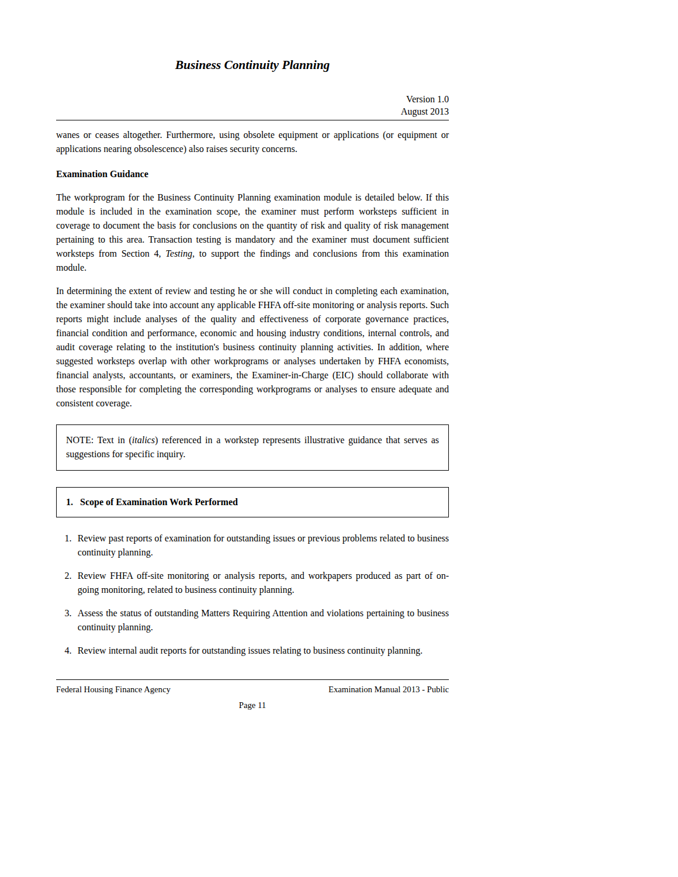Business Continuity Planning
Version 1.0
August 2013
wanes or ceases altogether. Furthermore, using obsolete equipment or applications (or equipment or applications nearing obsolescence) also raises security concerns.
Examination Guidance
The workprogram for the Business Continuity Planning examination module is detailed below. If this module is included in the examination scope, the examiner must perform worksteps sufficient in coverage to document the basis for conclusions on the quantity of risk and quality of risk management pertaining to this area. Transaction testing is mandatory and the examiner must document sufficient worksteps from Section 4, Testing, to support the findings and conclusions from this examination module.
In determining the extent of review and testing he or she will conduct in completing each examination, the examiner should take into account any applicable FHFA off-site monitoring or analysis reports. Such reports might include analyses of the quality and effectiveness of corporate governance practices, financial condition and performance, economic and housing industry conditions, internal controls, and audit coverage relating to the institution's business continuity planning activities. In addition, where suggested worksteps overlap with other workprograms or analyses undertaken by FHFA economists, financial analysts, accountants, or examiners, the Examiner-in-Charge (EIC) should collaborate with those responsible for completing the corresponding workprograms or analyses to ensure adequate and consistent coverage.
NOTE: Text in (italics) referenced in a workstep represents illustrative guidance that serves as suggestions for specific inquiry.
1. Scope of Examination Work Performed
Review past reports of examination for outstanding issues or previous problems related to business continuity planning.
Review FHFA off-site monitoring or analysis reports, and workpapers produced as part of on-going monitoring, related to business continuity planning.
Assess the status of outstanding Matters Requiring Attention and violations pertaining to business continuity planning.
Review internal audit reports for outstanding issues relating to business continuity planning.
Federal Housing Finance Agency Examination Manual 2013 - Public
Page 11